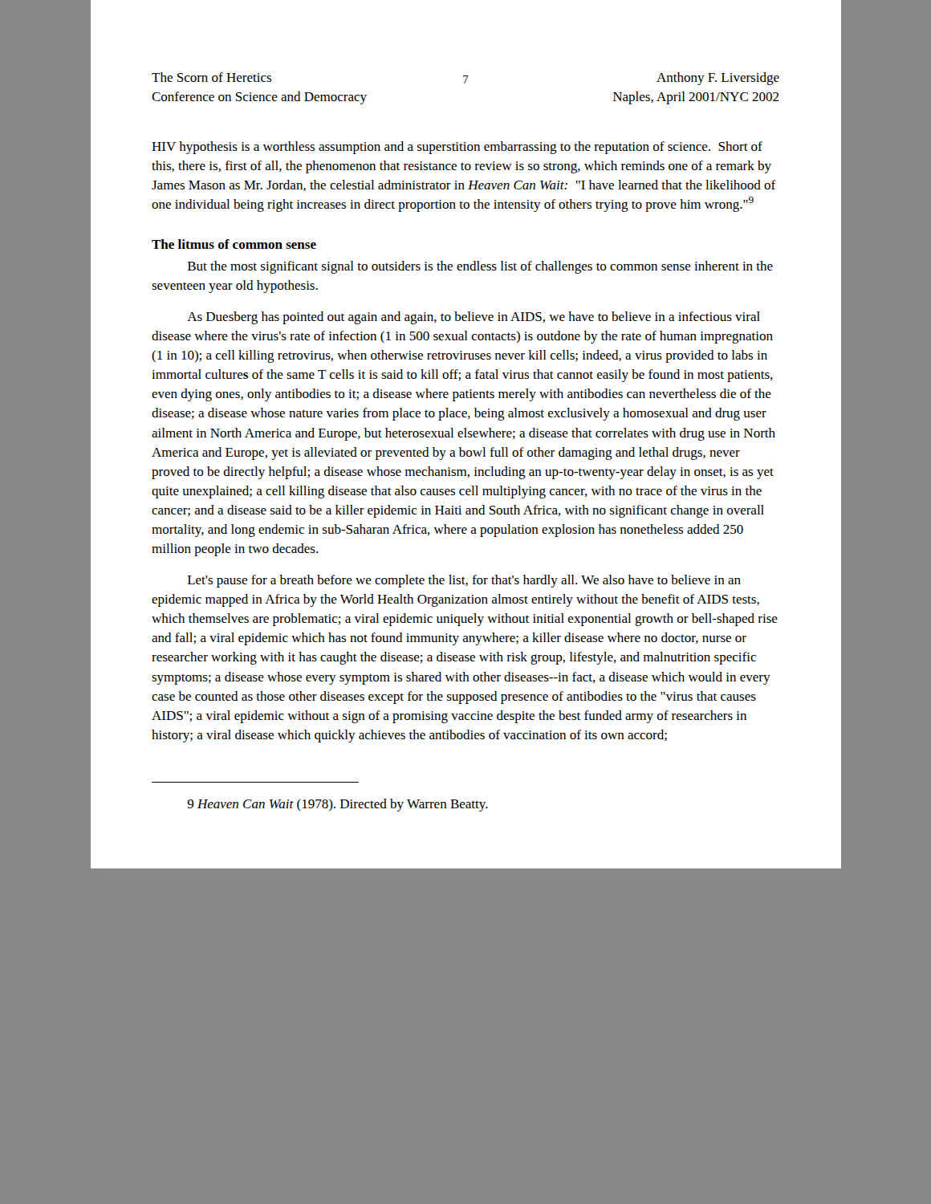The Scorn of Heretics
Conference on Science and Democracy
7
Anthony F. Liversidge
Naples, April 2001/NYC 2002
HIV hypothesis is a worthless assumption and a superstition embarrassing to the reputation of science. Short of this, there is, first of all, the phenomenon that resistance to review is so strong, which reminds one of a remark by James Mason as Mr. Jordan, the celestial administrator in Heaven Can Wait: "I have learned that the likelihood of one individual being right increases in direct proportion to the intensity of others trying to prove him wrong."9
The litmus of common sense
But the most significant signal to outsiders is the endless list of challenges to common sense inherent in the seventeen year old hypothesis.
As Duesberg has pointed out again and again, to believe in AIDS, we have to believe in a infectious viral disease where the virus's rate of infection (1 in 500 sexual contacts) is outdone by the rate of human impregnation (1 in 10); a cell killing retrovirus, when otherwise retroviruses never kill cells; indeed, a virus provided to labs in immortal cultures of the same T cells it is said to kill off; a fatal virus that cannot easily be found in most patients, even dying ones, only antibodies to it; a disease where patients merely with antibodies can nevertheless die of the disease; a disease whose nature varies from place to place, being almost exclusively a homosexual and drug user ailment in North America and Europe, but heterosexual elsewhere; a disease that correlates with drug use in North America and Europe, yet is alleviated or prevented by a bowl full of other damaging and lethal drugs, never proved to be directly helpful; a disease whose mechanism, including an up-to-twenty-year delay in onset, is as yet quite unexplained; a cell killing disease that also causes cell multiplying cancer, with no trace of the virus in the cancer; and a disease said to be a killer epidemic in Haiti and South Africa, with no significant change in overall mortality, and long endemic in sub-Saharan Africa, where a population explosion has nonetheless added 250 million people in two decades.
Let's pause for a breath before we complete the list, for that's hardly all. We also have to believe in an epidemic mapped in Africa by the World Health Organization almost entirely without the benefit of AIDS tests, which themselves are problematic; a viral epidemic uniquely without initial exponential growth or bell-shaped rise and fall; a viral epidemic which has not found immunity anywhere; a killer disease where no doctor, nurse or researcher working with it has caught the disease; a disease with risk group, lifestyle, and malnutrition specific symptoms; a disease whose every symptom is shared with other diseases--in fact, a disease which would in every case be counted as those other diseases except for the supposed presence of antibodies to the "virus that causes AIDS"; a viral epidemic without a sign of a promising vaccine despite the best funded army of researchers in history; a viral disease which quickly achieves the antibodies of vaccination of its own accord;
9 Heaven Can Wait (1978). Directed by Warren Beatty.